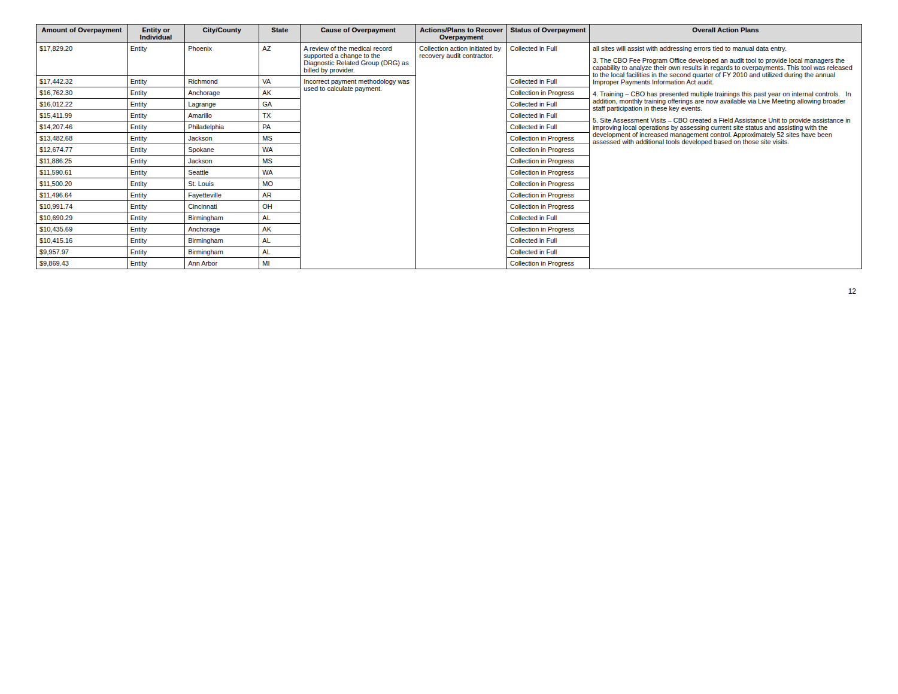| Amount of Overpayment | Entity or Individual | City/County | State | Cause of Overpayment | Actions/Plans to Recover Overpayment | Status of Overpayment | Overall Action Plans |
| --- | --- | --- | --- | --- | --- | --- | --- |
| $17,829.20 | Entity | Phoenix | AZ | A review of the medical record supported a change to the Diagnostic Related Group (DRG) as billed by provider. | Collection action initiated by recovery audit contractor. | Collected in Full | all sites will assist with addressing errors tied to manual data entry. 3. The CBO Fee Program Office developed an audit tool to provide local managers the capability to analyze their own results in regards to overpayments. This tool was released to the local facilities in the second quarter of FY 2010 and utilized during the annual Improper Payments Information Act audit. 4. Training – CBO has presented multiple trainings this past year on internal controls. In addition, monthly training offerings are now available via Live Meeting allowing broader staff participation in these key events. 5. Site Assessment Visits – CBO created a Field Assistance Unit to provide assistance in improving local operations by assessing current site status and assisting with the development of increased management control. Approximately 52 sites have been assessed with additional tools developed based on those site visits. |
| $17,442.32 | Entity | Richmond | VA | Incorrect payment methodology was used to calculate payment. | Collected in Full |
| $16,762.30 | Entity | Anchorage | AK | Collection in Progress |
| $16,012.22 | Entity | Lagrange | GA | Collected in Full |
| $15,411.99 | Entity | Amarillo | TX | Collected in Full |
| $14,207.46 | Entity | Philadelphia | PA | Collected in Full |
| $13,482.68 | Entity | Jackson | MS | Collection in Progress |
| $12,674.77 | Entity | Spokane | WA | Collection in Progress |
| $11,886.25 | Entity | Jackson | MS | Collection in Progress |
| $11,590.61 | Entity | Seattle | WA | Collection in Progress |
| $11,500.20 | Entity | St. Louis | MO | Collection in Progress |
| $11,496.64 | Entity | Fayetteville | AR | Collection in Progress |
| $10,991.74 | Entity | Cincinnati | OH | Collection in Progress |
| $10,690.29 | Entity | Birmingham | AL | Collected in Full |
| $10,435.69 | Entity | Anchorage | AK | Collection in Progress |
| $10,415.16 | Entity | Birmingham | AL | Collected in Full |
| $9,957.97 | Entity | Birmingham | AL | Collected in Full |
| $9,869.43 | Entity | Ann Arbor | MI | Collection in Progress |
12